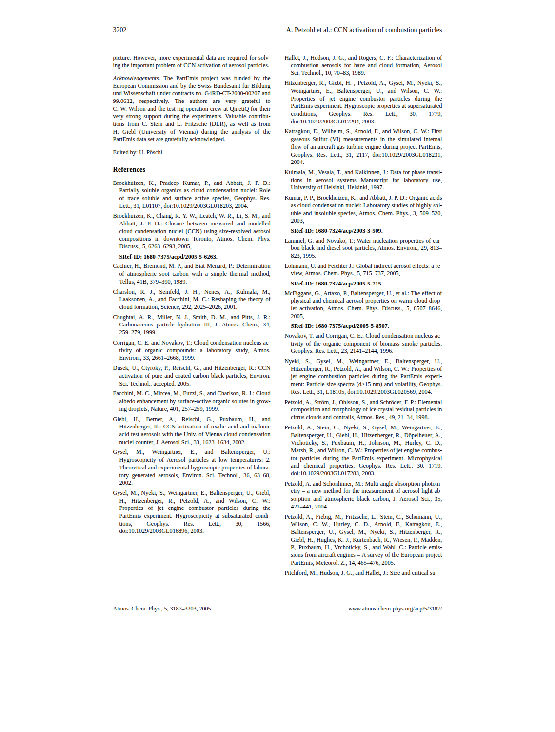3202 A. Petzold et al.: CCN activation of combustion particles
picture. However, more experimental data are required for solving the important problem of CCN activation of aerosol particles.
Acknowledgements. The PartEmis project was funded by the European Commission and by the Swiss Bundesamt für Bildung und Wissenschaft under contracts no. G4RD-CT-2000-00207 and 99.0632, respectively. The authors are very grateful to C. W. Wilson and the test rig operation crew at QinetiQ for their very strong support during the experiments. Valuable contributions from C. Stein and L. Fritzsche (DLR), as well as from H. Giebl (University of Vienna) during the analysis of the PartEmis data set are gratefully acknowledged.
Edited by: U. Pöschl
References
Broekhuizen, K., Pradeep Kumar, P., and Abbatt, J. P. D.: Partially soluble organics as cloud condensation nuclei: Role of trace soluble and surface active species, Geophys. Res. Lett., 31, L01107, doi:10.1029/2003GL018203, 2004.
Broekhuizen, K., Chang, R. Y.-W., Leatch, W. R., Li, S.-M., and Abbatt, J. P. D.: Closure between measured and modelled cloud condensation nuclei (CCN) using size-resolved aerosol compositions in downtown Toronto, Atmos. Chem. Phys. Discuss., 5, 6263–6293, 2005,
SRef-ID: 1680-7375/acpd/2005-5-6263.
Cachier, H., Bremond, M. P., and Biat-Ménard, P.: Determination of atmospheric soot carbon with a simple thermal method, Tellus, 41B, 379–390, 1989.
Charslon, R. J., Seinfeld, J. H., Nenes, A., Kulmala, M., Laaksonen, A., and Facchini, M. C.: Reshaping the theory of cloud formation, Science, 292, 2025–2026, 2001.
Chughtai, A. R., Miller, N. J., Smith, D. M., and Pitts, J. R.: Carbonaceous particle hydration III, J. Atmos. Chem., 34, 259–279, 1999.
Corrigan, C. E. and Novakov, T.: Cloud condensation nucleus activity of organic compounds: a laboratory study, Atmos. Environ., 33, 2661–2668, 1999.
Dusek, U., Ctyroky, P., Reischl, G., and Hitzenberger, R.: CCN activation of pure and coated carbon black particles, Environ. Sci. Technol., accepted, 2005.
Facchini, M. C., Mircea, M., Fuzzi, S., and Charlson, R. J.: Cloud albedo enhancement by surface-active organic solutes in growing droplets, Nature, 401, 257–259, 1999.
Giebl, H., Berner, A., Reischl, G., Puxbaum, H., and Hitzenberger, R.: CCN activation of oxalic acid and malonic acid test aerosols with the Univ. of Vienna cloud condensation nuclei counter, J. Aerosol Sci., 33, 1623–1634, 2002.
Gysel, M., Weingartner, E., and Baltensperger, U.: Hygroscopicity of Aerosol particles at low temperatures: 2. Theoretical and experimental hygroscopic properties of laboratory generated aerosols, Environ. Sci. Technol., 36, 63–68, 2002.
Gysel, M., Nyeki, S., Weingartner, E., Baltensperger, U., Giebl, H., Hitzenberger, R., Petzold, A., and Wilson, C. W.: Properties of jet engine combustor particles during the PartEmis experiment. Hygroscopicity at subsaturated conditions, Geophys. Res. Lett., 30, 1566, doi:10.1029/2003GL016896, 2003.
Hallet, J., Hudson, J. G., and Rogers, C. F.: Characterization of combustion aerosols for haze and cloud formation, Aerosol Sci. Technol., 10, 70–83, 1989.
Hitzenberger, R., Giebl, H. , Petzold, A., Gysel, M., Nyeki, S., Weingartner, E., Baltensperger, U., and Wilson, C. W.: Properties of jet engine combustor particles during the PartEmis experiment. Hygroscopic properties at supersaturated conditions, Geophys. Res. Lett., 30, 1779, doi:10.1029/2003GL017294, 2003.
Katragkou, E., Wilhelm, S., Arnold, F., and Wilson, C. W.: First gaseous Sulfur (VI) measurements in the simulated internal flow of an aircraft gas turbine engine during project PartEmis, Geophys. Res. Lett., 31, 2117, doi:10.1029/2003GL018231, 2004.
Kulmala, M., Vesala, T., and Kalkinnen, J.: Data for phase transitions in aerosol systems Manuscript for laboratory use, University of Helsinki, Helsinki, 1997.
Kumar, P. P., Broekhuizen, K., and Abbatt, J. P. D.: Organic acids as cloud condensation nuclei: Laboratory studies of highly soluble and insoluble species, Atmos. Chem. Phys., 3, 509–520, 2003,
SRef-ID: 1680-7324/acp/2003-3-509.
Lammel, G. and Novako, T.: Water nucleation properties of carbon black and diesel soot particles, Atmos. Environ., 29, 813–823, 1995.
Lohmann, U. and Feichter J.: Global indirect aerosol effects: a review, Atmos. Chem. Phys., 5, 715–737, 2005,
SRef-ID: 1680-7324/acp/2005-5-715.
McFiggans, G., Artaxo, P., Baltensperger, U., et al.: The effect of physical and chemical aerosol properties on warm cloud droplet activation, Atmos. Chem. Phys. Discuss., 5, 8507–8646, 2005,
SRef-ID: 1680-7375/acpd/2005-5-8507.
Novakov, T. and Corrigan, C. E.: Cloud condensation nucleus activity of the organic component of biomass smoke particles, Geophys. Res. Lett., 23, 2141–2144, 1996.
Nyeki, S., Gysel, M., Weingartner, E., Baltensperger, U., Hitzenberger, R., Petzold, A., and Wilson, C. W.: Properties of jet engine combustion particles during the PartEmis experiment: Particle size spectra (d>15 nm) and volatility, Geophys. Res. Lett., 31, L18105, doi:10.1029/2003GL020569, 2004.
Petzold, A., Ström, J., Ohlsson, S., and Schröder, F. P.: Elemental composition and morphology of ice crystal residual particles in cirrus clouds and contrails, Atmos. Res., 49, 21–34, 1998.
Petzold, A., Stein, C., Nyeki, S., Gysel, M., Weingartner, E., Baltensperger, U., Giebl, H., Hitzenberger, R., Döpelheuer, A., Vrchoticky, S., Puxbaum, H., Johnson, M., Hurley, C. D., Marsh, R., and Wilson, C. W.: Properties of jet engine combustor particles during the PartEmis experiment. Microphysical and chemical properties, Geophys. Res. Lett., 30, 1719, doi:10.1029/2003GL017283, 2003.
Petzold, A. and Schönlinner, M.: Multi-angle absorption photometry – a new method for the measurement of aerosol light absorption and atmospheric black carbon, J. Aerosol Sci., 35, 421–441, 2004.
Petzold, A., Fiebig, M., Fritzsche, L., Stein, C., Schumann, U., Wilson, C. W., Hurley, C. D., Arnold, F., Katragkou, E., Baltensperger, U., Gysel, M., Nyeki, S., Hitzenberger, R., Giebl, H., Hughes, K. J., Kurtenbach, R., Wiesen, P., Madden, P., Puxbaum, H., Vrchoticky, S., and Wahl, C.: Particle emissions from aircraft engines – A survey of the European project PartEmis, Meteorol. Z., 14, 465–476, 2005.
Pitchford, M., Hudson, J. G., and Hallet, J.: Size and critical su-
Atmos. Chem. Phys., 5, 3187–3203, 2005 www.atmos-chem-phys.org/acp/5/3187/